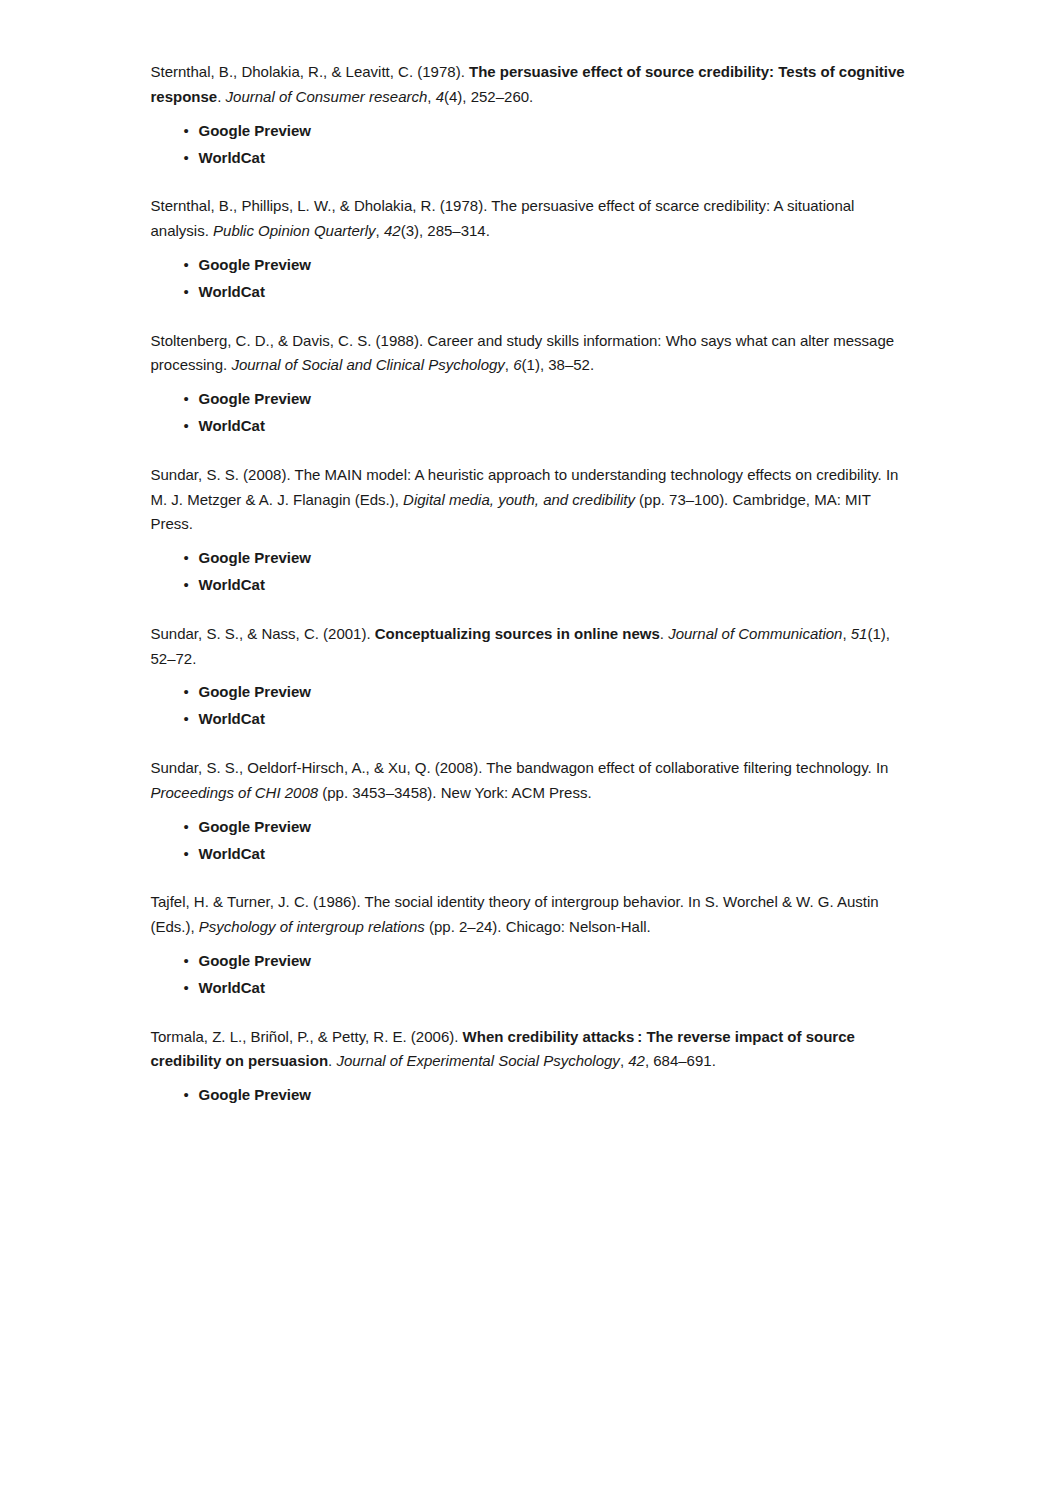Sternthal, B., Dholakia, R., & Leavitt, C. (1978). The persuasive effect of source credibility: Tests of cognitive response. Journal of Consumer research, 4(4), 252–260.
Google Preview
WorldCat
Sternthal, B., Phillips, L. W., & Dholakia, R. (1978). The persuasive effect of scarce credibility: A situational analysis. Public Opinion Quarterly, 42(3), 285–314.
Google Preview
WorldCat
Stoltenberg, C. D., & Davis, C. S. (1988). Career and study skills information: Who says what can alter message processing. Journal of Social and Clinical Psychology, 6(1), 38–52.
Google Preview
WorldCat
Sundar, S. S. (2008). The MAIN model: A heuristic approach to understanding technology effects on credibility. In M. J. Metzger & A. J. Flanagin (Eds.), Digital media, youth, and credibility (pp. 73–100). Cambridge, MA: MIT Press.
Google Preview
WorldCat
Sundar, S. S., & Nass, C. (2001). Conceptualizing sources in online news. Journal of Communication, 51(1), 52–72.
Google Preview
WorldCat
Sundar, S. S., Oeldorf-Hirsch, A., & Xu, Q. (2008). The bandwagon effect of collaborative filtering technology. In Proceedings of CHI 2008 (pp. 3453–3458). New York: ACM Press.
Google Preview
WorldCat
Tajfel, H. & Turner, J. C. (1986). The social identity theory of intergroup behavior. In S. Worchel & W. G. Austin (Eds.), Psychology of intergroup relations (pp. 2–24). Chicago: Nelson-Hall.
Google Preview
WorldCat
Tormala, Z. L., Briñol, P., & Petty, R. E. (2006). When credibility attacks : The reverse impact of source credibility on persuasion. Journal of Experimental Social Psychology, 42, 684–691.
Google Preview